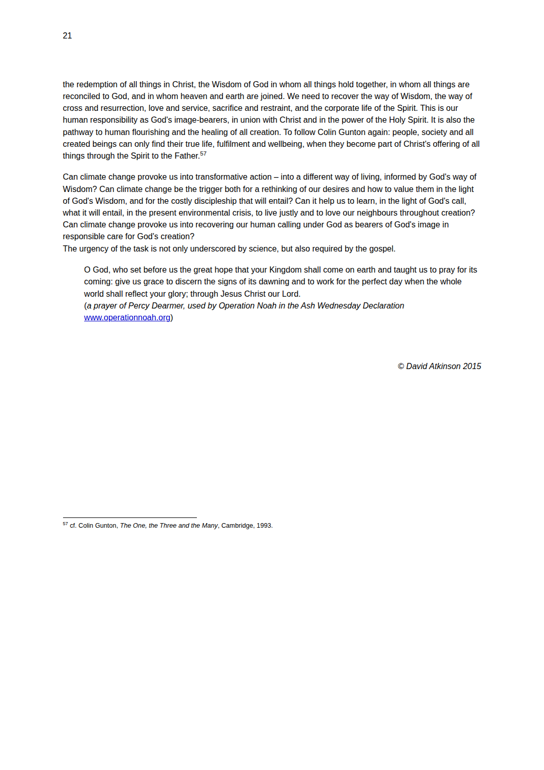21
the redemption of all things in Christ, the Wisdom of God in whom all things hold together, in whom all things are reconciled to God, and in whom heaven and earth are joined. We need to recover the way of Wisdom, the way of cross and resurrection, love and service, sacrifice and restraint, and the corporate life of the Spirit. This is our human responsibility as God's image-bearers, in union with Christ and in the power of the Holy Spirit. It is also the pathway to human flourishing and the healing of all creation. To follow Colin Gunton again: people, society and all created beings can only find their true life, fulfilment and wellbeing, when they become part of Christ's offering of all things through the Spirit to the Father.57
Can climate change provoke us into transformative action – into a different way of living, informed by God's way of Wisdom? Can climate change be the trigger both for a rethinking of our desires and how to value them in the light of God's Wisdom, and for the costly discipleship that will entail? Can it help us to learn, in the light of God's call, what it will entail, in the present environmental crisis, to live justly and to love our neighbours throughout creation? Can climate change provoke us into recovering our human calling under God as bearers of God's image in responsible care for God's creation?
The urgency of the task is not only underscored by science, but also required by the gospel.
O God, who set before us the great hope that your Kingdom shall come on earth and taught us to pray for its coming: give us grace to discern the signs of its dawning and to work for the perfect day when the whole world shall reflect your glory; through Jesus Christ our Lord.
(a prayer of Percy Dearmer, used by Operation Noah in the Ash Wednesday Declaration www.operationnoah.org)
© David Atkinson 2015
57 cf. Colin Gunton, The One, the Three and the Many, Cambridge, 1993.